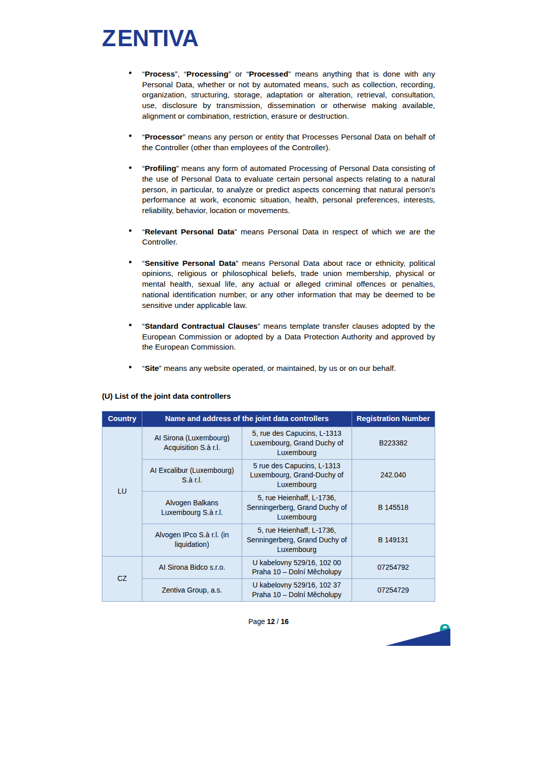Z  ENTIVA
“Process”, “Processing” or “Processed” means anything that is done with any Personal Data, whether or not by automated means, such as collection, recording, organization, structuring, storage, adaptation or alteration, retrieval, consultation, use, disclosure by transmission, dissemination or otherwise making available, alignment or combination, restriction, erasure or destruction.
“Processor” means any person or entity that Processes Personal Data on behalf of the Controller (other than employees of the Controller).
“Profiling” means any form of automated Processing of Personal Data consisting of the use of Personal Data to evaluate certain personal aspects relating to a natural person, in particular, to analyze or predict aspects concerning that natural person's performance at work, economic situation, health, personal preferences, interests, reliability, behavior, location or movements.
“Relevant Personal Data” means Personal Data in respect of which we are the Controller.
“Sensitive Personal Data” means Personal Data about race or ethnicity, political opinions, religious or philosophical beliefs, trade union membership, physical or mental health, sexual life, any actual or alleged criminal offences or penalties, national identification number, or any other information that may be deemed to be sensitive under applicable law.
“Standard Contractual Clauses” means template transfer clauses adopted by the European Commission or adopted by a Data Protection Authority and approved by the European Commission.
“Site” means any website operated, or maintained, by us or on our behalf.
(U) List of the joint data controllers
| Country | Name and address of the joint data controllers | Registration Number |
| --- | --- | --- |
| LU | AI Sirona (Luxembourg) Acquisition S.à r.l. | 5, rue des Capucins, L-1313 Luxembourg, Grand Duchy of Luxembourg | B223382 |
| AI Excalibur (Luxembourg) S.à r.l. | 5 rue des Capucins, L-1313 Luxembourg, Grand-Duchy of Luxembourg | 242.040 |
| Alvogen Balkans Luxembourg S.à r.l. | 5, rue Heienhaff, L-1736, Senningerberg, Grand Duchy of Luxembourg | B 145518 |
| Alvogen IPco S.à r.l. (in liquidation) | 5, rue Heienhaff, L-1736, Senningerberg, Grand Duchy of Luxembourg | B 149131 |
| CZ | AI Sirona Bidco s.r.o. | U kabelovny 529/16, 102 00 Praha 10 – Dolní Měcholupy | 07254792 |
| Zentiva Group, a.s. | U kabelovny 529/16, 102 37 Praha 10 – Dolní Měcholupy | 07254729 |
Page 12 / 16
e